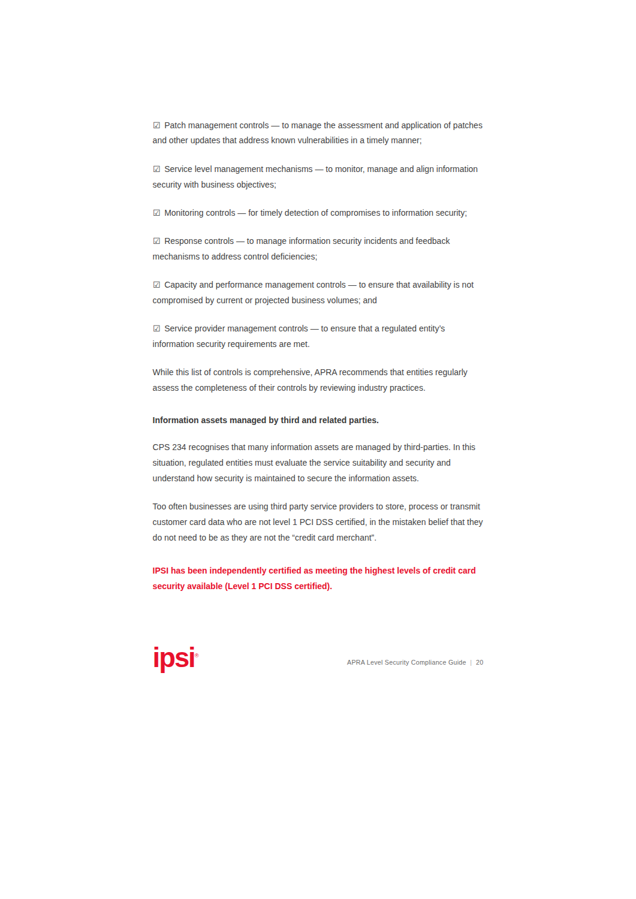☑ Patch management controls — to manage the assessment and application of patches and other updates that address known vulnerabilities in a timely manner;
☑ Service level management mechanisms — to monitor, manage and align information security with business objectives;
☑ Monitoring controls — for timely detection of compromises to information security;
☑ Response controls — to manage information security incidents and feedback mechanisms to address control deficiencies;
☑ Capacity and performance management controls — to ensure that availability is not compromised by current or projected business volumes; and
☑ Service provider management controls — to ensure that a regulated entity’s information security requirements are met.
While this list of controls is comprehensive, APRA recommends that entities regularly assess the completeness of their controls by reviewing industry practices.
Information assets managed by third and related parties.
CPS 234 recognises that many information assets are managed by third-parties. In this situation, regulated entities must evaluate the service suitability and security and understand how security is maintained to secure the information assets.
Too often businesses are using third party service providers to store, process or transmit customer card data who are not level 1 PCI DSS certified, in the mistaken belief that they do not need to be as they are not the “credit card merchant”.
IPSI has been independently certified as meeting the highest levels of credit card security available (Level 1 PCI DSS certified).
ipsi
APRA Level Security Compliance Guide|20